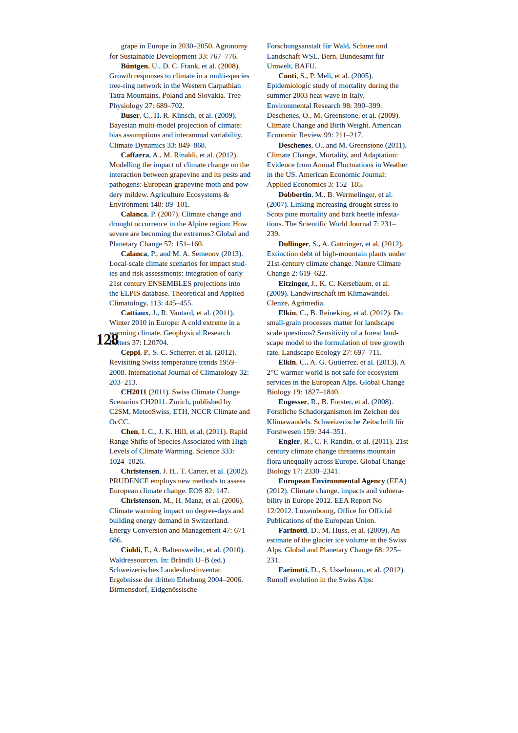128
grape in Europe in 2030–2050. Agronomy for Sustainable Development 33: 767–776.
Büntgen, U., D. C. Frank, et al. (2008). Growth responses to climate in a multi-species tree-ring network in the Western Carpathian Tatra Mountains, Poland and Slovakia. Tree Physiology 27: 689–702.
Buser, C., H. R. Künsch, et al. (2009). Bayesian multi-model projection of climate: bias assumptions and interannual variability. Climate Dynamics 33: 849–868.
Caffarra, A., M. Rinaldi, et al. (2012). Modelling the impact of climate change on the interaction between grapevine and its pests and pathogens: European grapevine moth and powdery mildew. Agriculture Ecosystems & Environment 148: 89–101.
Calanca, P. (2007). Climate change and drought occurrence in the Alpine region: How severe are becoming the extremes? Global and Planetary Change 57: 151–160.
Calanca, P., and M. A. Semenov (2013). Local-scale climate scenarios for impact studies and risk assessments: integration of early 21st century ENSEMBLES projections into the ELPIS database. Theoretical and Applied Climatology, 113: 445–455.
Cattiaux, J., R. Vautard, et al. (2011). Winter 2010 in Europe: A cold extreme in a warming climate. Geophysical Research Letters 37: L20704.
Ceppi, P., S. C. Scherrer, et al. (2012). Revisiting Swiss temperature trends 1959–2008. International Journal of Climatology 32: 203–213.
CH2011 (2011). Swiss Climate Change Scenarios CH2011. Zurich, published by C2SM, MeteoSwiss, ETH, NCCR Climate and OcCC.
Chen, I. C., J. K. Hill, et al. (2011). Rapid Range Shifts of Species Associated with High Levels of Climate Warming. Science 333: 1024–1026.
Christensen, J. H., T. Carter, et al. (2002). PRUDENCE employs new methods to assess European climate change. EOS 82: 147.
Christenson, M., H. Manz, et al. (2006). Climate warming impact on degree-days and building energy demand in Switzerland. Energy Conversion and Management 47: 671–686.
Cioldi, F., A. Baltensweiler, et al. (2010). Waldressourcen. In: Brändli U–B (ed.) Schweizerisches Landesforstinventar. Ergebnisse der dritten Erhebung 2004–2006. Birmensdorf, Eidgenössische Forschungsanstalt für Wald, Schnee und Landschaft WSL. Bern, Bundesamt für Umwelt, BAFU.
Conti, S., P. Meli, et al. (2005). Epidemiologic study of mortality during the summer 2003 heat wave in Italy. Environmental Research 98: 390–399. Deschenes, O., M. Greenstone, et al. (2009). Climate Change and Birth Weight. American Economic Review 99: 211–217.
Deschenes, O., and M. Greenstone (2011). Climate Change, Mortality, and Adaptation: Evidence from Annual Fluctuations in Weather in the US. American Economic Journal: Applied Economics 3: 152–185.
Dobbertin, M., B. Wermelinger, et al. (2007). Linking increasing drought stress to Scots pine mortality and bark beetle infestations. The Scientific World Journal 7: 231–239.
Dullinger, S., A. Gattringer, et al. (2012). Extinction debt of high-mountain plants under 21st-century climate change. Nature Climate Change 2: 619–622.
Eitzinger, J., K. C. Kersebaum, et al. (2009). Landwirtschaft im Klimawandel. Clenze, Agrimedia.
Elkin, C., B. Reineking, et al. (2012). Do small-grain processes matter for landscape scale questions? Sensitivity of a forest landscape model to the formulation of tree growth rate. Landscape Ecology 27: 697–711.
Elkin, C., A. G. Gutierrez, et al. (2013). A 2°C warmer world is not safe for ecosystem services in the European Alps. Global Change Biology 19: 1827–1840.
Engesser, R., B. Forster, et al. (2008). Forstliche Schadorganismen im Zeichen des Klimawandels. Schweizerische Zeitschrift für Forstwesen 159: 344–351.
Engler, R., C. F. Randin, et al. (2011). 21st century climate change threatens mountain flora unequally across Europe. Global Change Biology 17: 2330–2341.
European Environmental Agency (EEA) (2012). Climate change, impacts and vulnerability in Europe 2012. EEA Report No 12/2012. Luxembourg, Office for Official Publications of the European Union.
Farinotti, D., M. Huss, et al. (2009). An estimate of the glacier ice volume in the Swiss Alps. Global and Planetary Change 68: 225–231.
Farinotti, D., S. Usselmann, et al. (2012). Runoff evolution in the Swiss Alps: